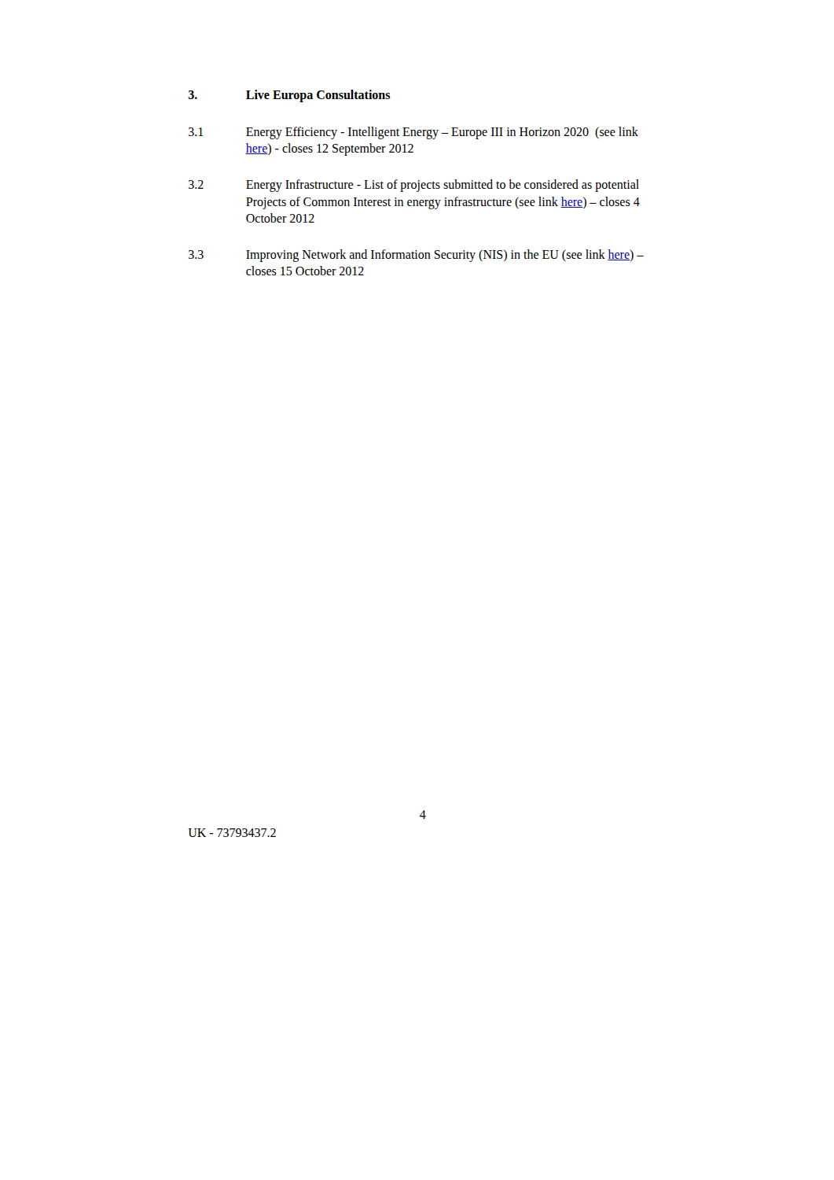3.
Live Europa Consultations
3.1
Energy Efficiency - Intelligent Energy – Europe III in Horizon 2020 (see link here) - closes 12 September 2012
3.2
Energy Infrastructure - List of projects submitted to be considered as potential Projects of Common Interest in energy infrastructure (see link here) – closes 4 October 2012
3.3
Improving Network and Information Security (NIS) in the EU (see link here) – closes 15 October 2012
4
UK - 73793437.2